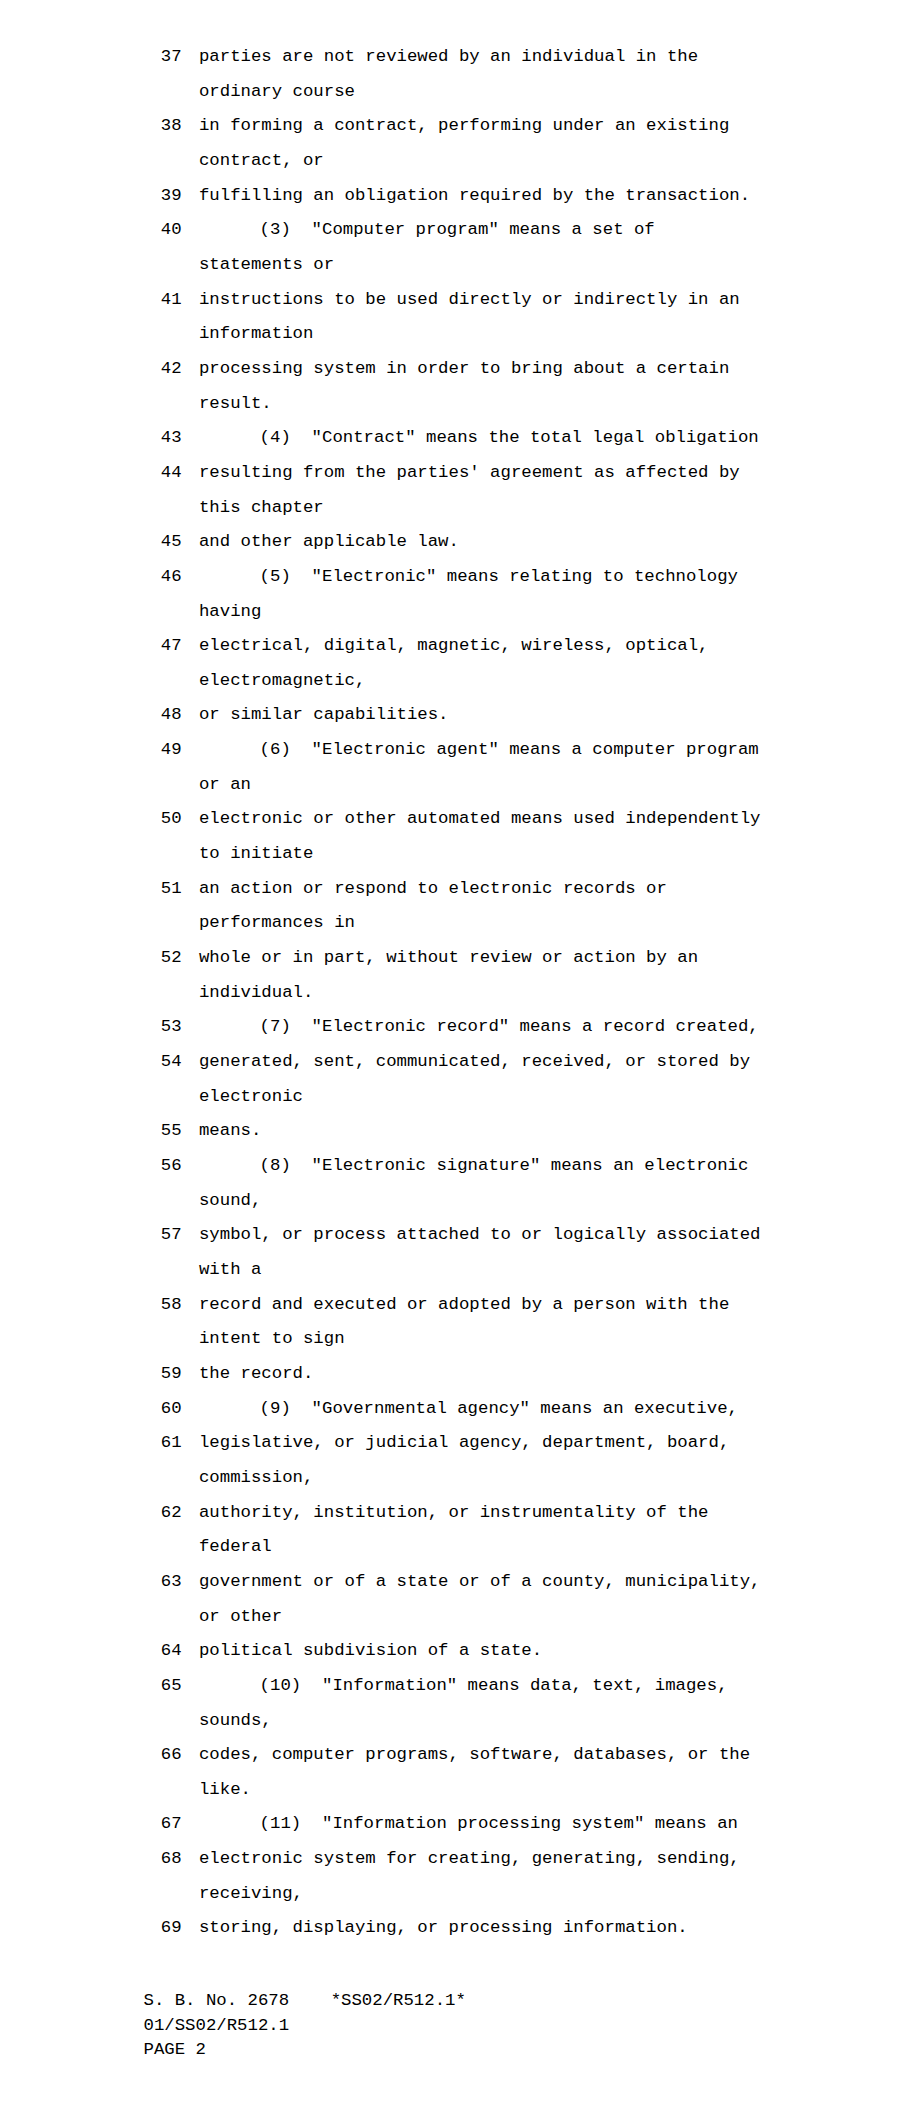parties are not reviewed by an individual in the ordinary course
in forming a contract, performing under an existing contract, or
fulfilling an obligation required by the transaction.
(3) "Computer program" means a set of statements or
instructions to be used directly or indirectly in an information
processing system in order to bring about a certain result.
(4) "Contract" means the total legal obligation
resulting from the parties' agreement as affected by this chapter
and other applicable law.
(5) "Electronic" means relating to technology having
electrical, digital, magnetic, wireless, optical, electromagnetic,
or similar capabilities.
(6) "Electronic agent" means a computer program or an
electronic or other automated means used independently to initiate
an action or respond to electronic records or performances in
whole or in part, without review or action by an individual.
(7) "Electronic record" means a record created,
generated, sent, communicated, received, or stored by electronic
means.
(8) "Electronic signature" means an electronic sound,
symbol, or process attached to or logically associated with a
record and executed or adopted by a person with the intent to sign
the record.
(9) "Governmental agency" means an executive,
legislative, or judicial agency, department, board, commission,
authority, institution, or instrumentality of the federal
government or of a state or of a county, municipality, or other
political subdivision of a state.
(10) "Information" means data, text, images, sounds,
codes, computer programs, software, databases, or the like.
(11) "Information processing system" means an
electronic system for creating, generating, sending, receiving,
storing, displaying, or processing information.
S. B. No. 2678 *SS02/R512.1*
01/SS02/R512.1
PAGE 2